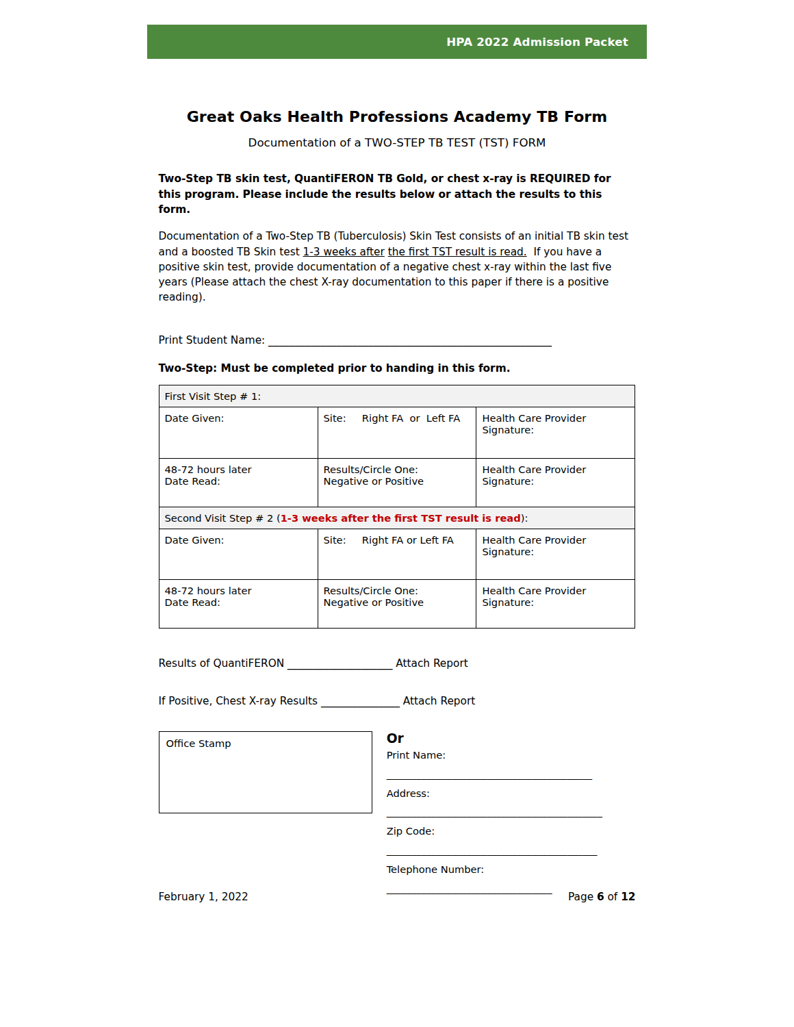HPA 2022 Admission Packet
Great Oaks Health Professions Academy TB Form
Documentation of a TWO-STEP TB TEST (TST) FORM
Two-Step TB skin test, QuantiFERON TB Gold, or chest x-ray is REQUIRED for this program. Please include the results below or attach the results to this form.
Documentation of a Two-Step TB (Tuberculosis) Skin Test consists of an initial TB skin test and a boosted TB Skin test 1-3 weeks after the first TST result is read. If you have a positive skin test, provide documentation of a negative chest x-ray within the last five years (Please attach the chest X-ray documentation to this paper if there is a positive reading).
Print Student Name: ______________________________________________________
Two-Step: Must be completed prior to handing in this form.
| First Visit Step # 1: |
| Date Given: | Site: Right FA or Left FA | Health Care Provider Signature: |
| 48-72 hours later Date Read: | Results/Circle One: Negative or Positive | Health Care Provider Signature: |
| Second Visit Step # 2 ( 1-3 weeks after the first TST result is read ): |
| Date Given: | Site: Right FA or Left FA | Health Care Provider Signature: |
| 48-72 hours later Date Read: | Results/Circle One: Negative or Positive | Health Care Provider Signature: |
Results of QuantiFERON ____________________ Attach Report
If Positive, Chest X-ray Results _______________ Attach Report
Office Stamp
Or Print Name: _________________________________________
Address: ___________________________________________
Zip Code: __________________________________________
Telephone Number: _________________________________
February 1, 2022
Page 6 of 12